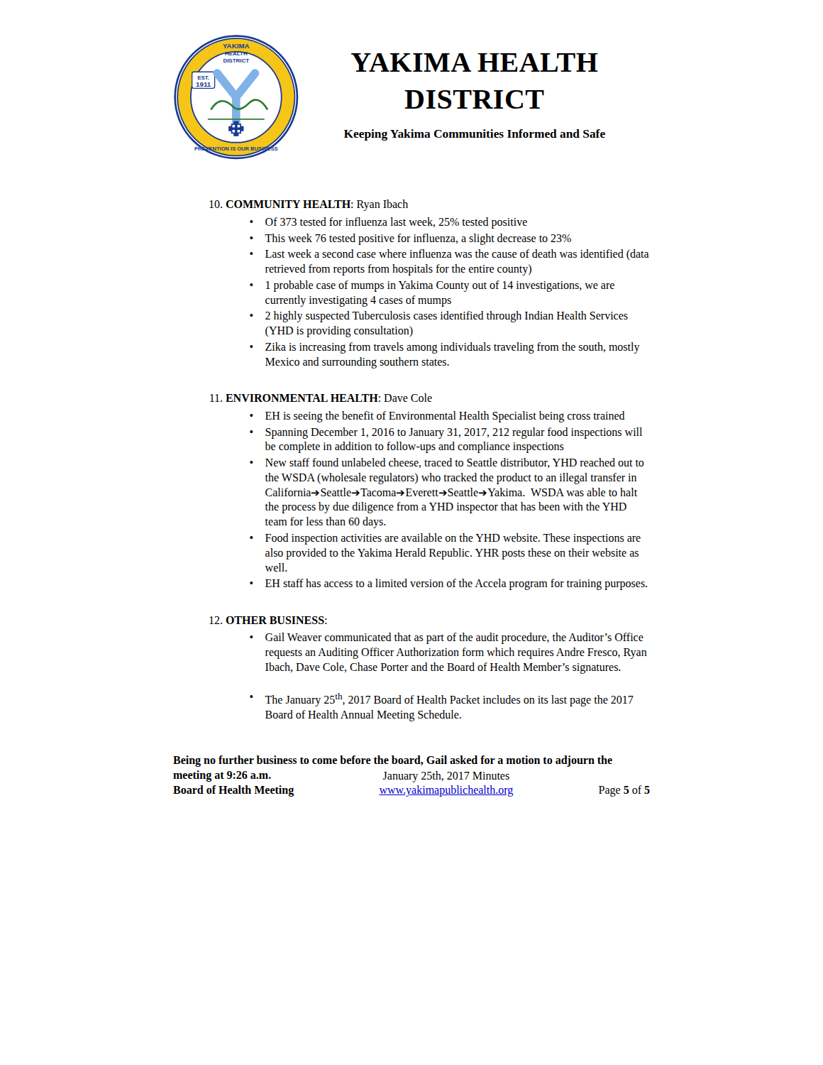YAKIMA HEALTH DISTRICT PREVENTION IS OUR BUSINESS EST. 1911
YAKIMA HEALTH DISTRICT
Keeping Yakima Communities Informed and Safe
10. COMMUNITY HEALTH: Ryan Ibach
Of 373 tested for influenza last week, 25% tested positive
This week 76 tested positive for influenza, a slight decrease to 23%
Last week a second case where influenza was the cause of death was identified (data retrieved from reports from hospitals for the entire county)
1 probable case of mumps in Yakima County out of 14 investigations, we are currently investigating 4 cases of mumps
2 highly suspected Tuberculosis cases identified through Indian Health Services (YHD is providing consultation)
Zika is increasing from travels among individuals traveling from the south, mostly Mexico and surrounding southern states.
11. ENVIRONMENTAL HEALTH: Dave Cole
EH is seeing the benefit of Environmental Health Specialist being cross trained
Spanning December 1, 2016 to January 31, 2017, 212 regular food inspections will be complete in addition to follow-ups and compliance inspections
New staff found unlabeled cheese, traced to Seattle distributor, YHD reached out to the WSDA (wholesale regulators) who tracked the product to an illegal transfer in California➔Seattle➔Tacoma➔Everett➔Seattle➔Yakima. WSDA was able to halt the process by due diligence from a YHD inspector that has been with the YHD team for less than 60 days.
Food inspection activities are available on the YHD website. These inspections are also provided to the Yakima Herald Republic. YHR posts these on their website as well.
EH staff has access to a limited version of the Accela program for training purposes.
12. OTHER BUSINESS:
Gail Weaver communicated that as part of the audit procedure, the Auditor’s Office requests an Auditing Officer Authorization form which requires Andre Fresco, Ryan Ibach, Dave Cole, Chase Porter and the Board of Health Member’s signatures.
The January 25th, 2017 Board of Health Packet includes on its last page the 2017 Board of Health Annual Meeting Schedule.
Being no further business to come before the board, Gail asked for a motion to adjourn the meeting at 9:26 a.m.
Board of Health Meeting
January 25th, 2017 Minutes
www.yakimapublichealth.org
Page 5 of 5